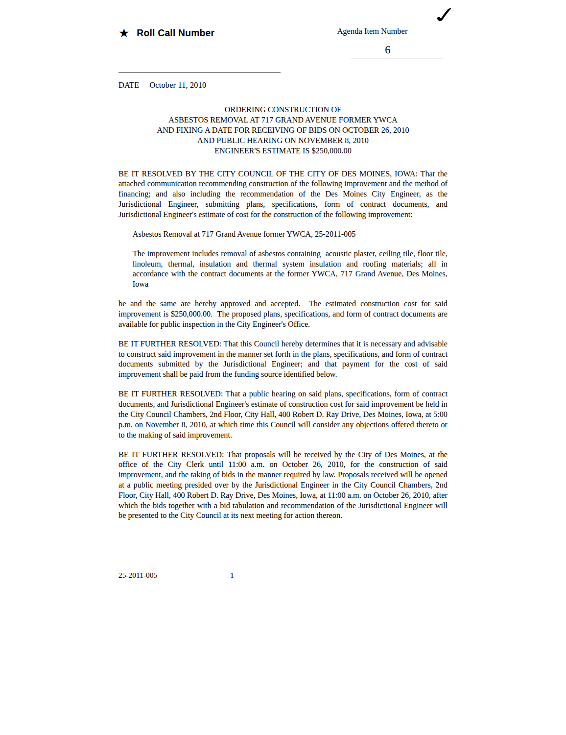★
Roll Call Number
✓
Agenda Item Number
6
DATEOctober 11, 2010
ORDERING CONSTRUCTION OF
ASBESTOS REMOVAL AT 717 GRAND AVENUE FORMER YWCA
AND FIXING A DATE FOR RECEIVING OF BIDS ON OCTOBER 26, 2010
AND PUBLIC HEARING ON NOVEMBER 8, 2010
ENGINEER'S ESTIMATE IS $250,000.00
BE IT RESOLVED BY THE CITY COUNCIL OF THE CITY OF DES MOINES, IOWA: That the attached communication recommending construction of the following improvement and the method of financing; and also including the recommendation of the Des Moines City Engineer, as the Jurisdictional Engineer, submitting plans, specifications, form of contract documents, and Jurisdictional Engineer's estimate of cost for the construction of the following improvement:
Asbestos Removal at 717 Grand Avenue former YWCA, 25-2011-005
The improvement includes removal of asbestos containing acoustic plaster, ceiling tile, floor tile, linoleum, thermal, insulation and thermal system insulation and roofing materials; all in accordance with the contract documents at the former YWCA, 717 Grand Avenue, Des Moines, Iowa
be and the same are hereby approved and accepted. The estimated construction cost for said improvement is $250,000.00. The proposed plans, specifications, and form of contract documents are available for public inspection in the City Engineer's Office.
BE IT FURTHER RESOLVED: That this Council hereby determines that it is necessary and advisable to construct said improvement in the manner set forth in the plans, specifications, and form of contract documents submitted by the Jurisdictional Engineer; and that payment for the cost of said improvement shall be paid from the funding source identified below.
BE IT FURTHER RESOLVED: That a public hearing on said plans, specifications, form of contract documents, and Jurisdictional Engineer's estimate of construction cost for said improvement be held in the City Council Chambers, 2nd Floor, City Hall, 400 Robert D. Ray Drive, Des Moines, Iowa, at 5:00 p.m. on November 8, 2010, at which time this Council will consider any objections offered thereto or to the making of said improvement.
BE IT FURTHER RESOLVED: That proposals will be received by the City of Des Moines, at the office of the City Clerk until 11:00 a.m. on October 26, 2010, for the construction of said improvement, and the taking of bids in the manner required by law. Proposals received will be opened at a public meeting presided over by the Jurisdictional Engineer in the City Council Chambers, 2nd Floor, City Hall, 400 Robert D. Ray Drive, Des Moines, Iowa, at 11:00 a.m. on October 26, 2010, after which the bids together with a bid tabulation and recommendation of the Jurisdictional Engineer will be presented to the City Council at its next meeting for action thereon.
25-2011-005
1